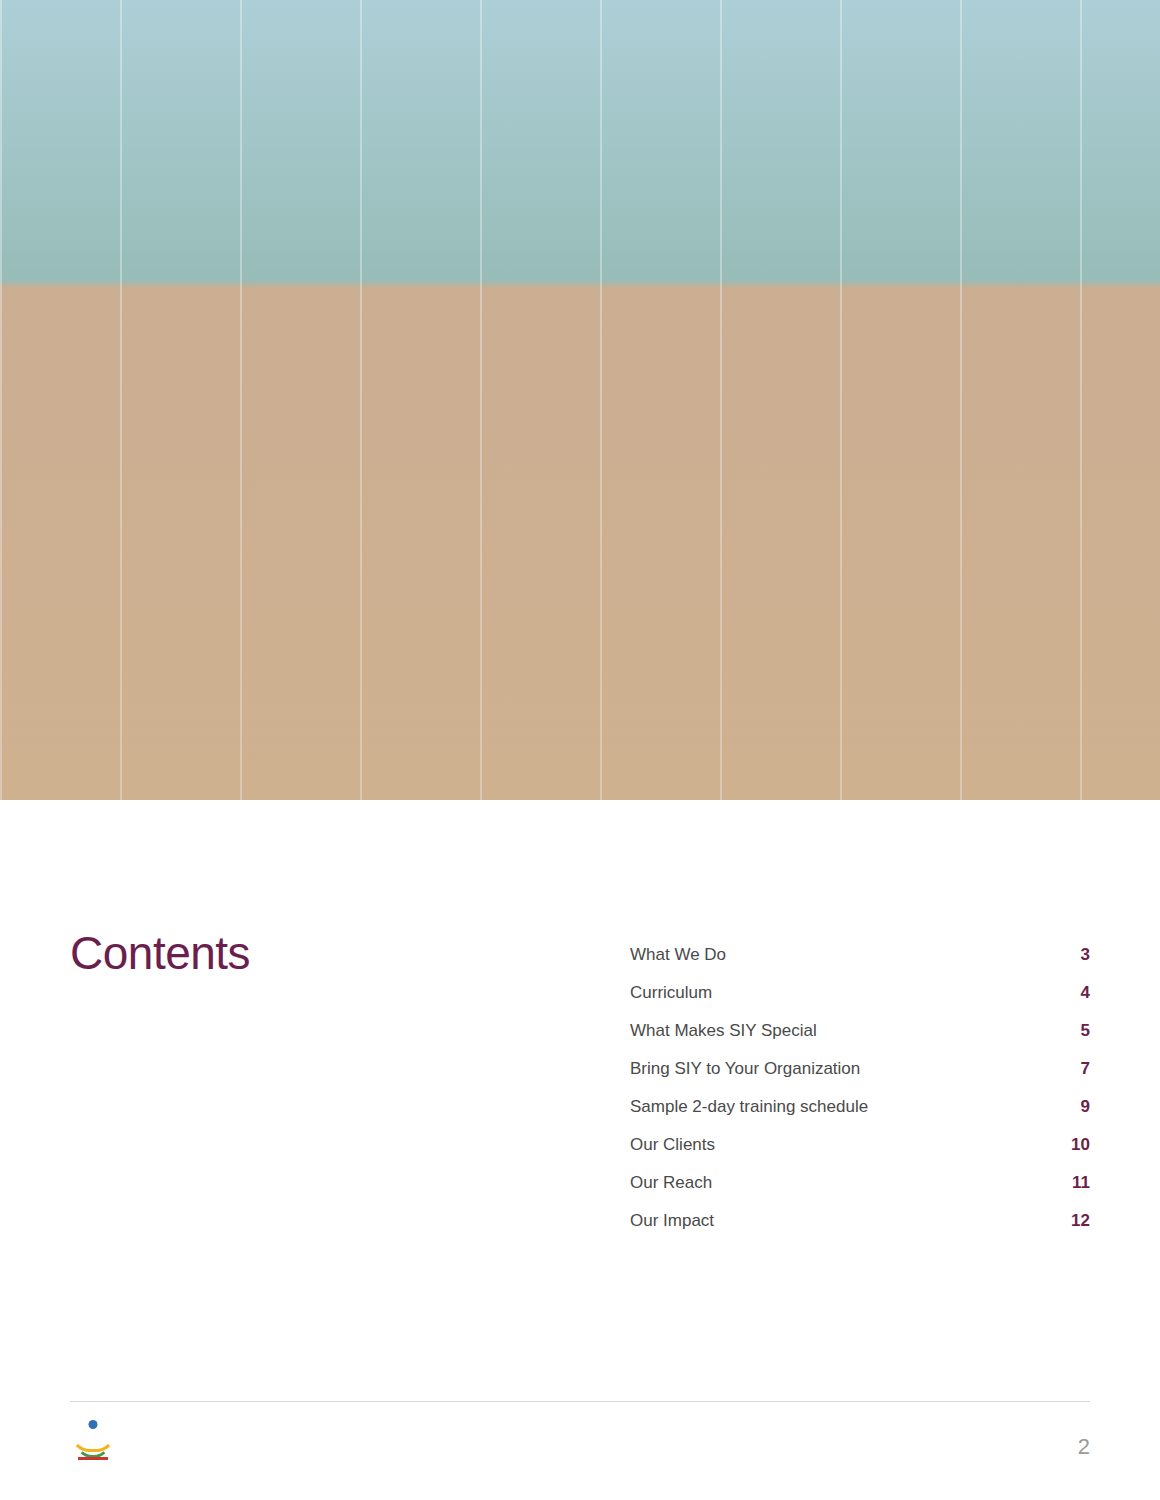Contents
What We Do 3
Curriculum 4
What Makes SIY Special 5
Bring SIY to Your Organization 7
Sample 2-day training schedule 9
Our Clients 10
Our Reach 11
Our Impact 12
2